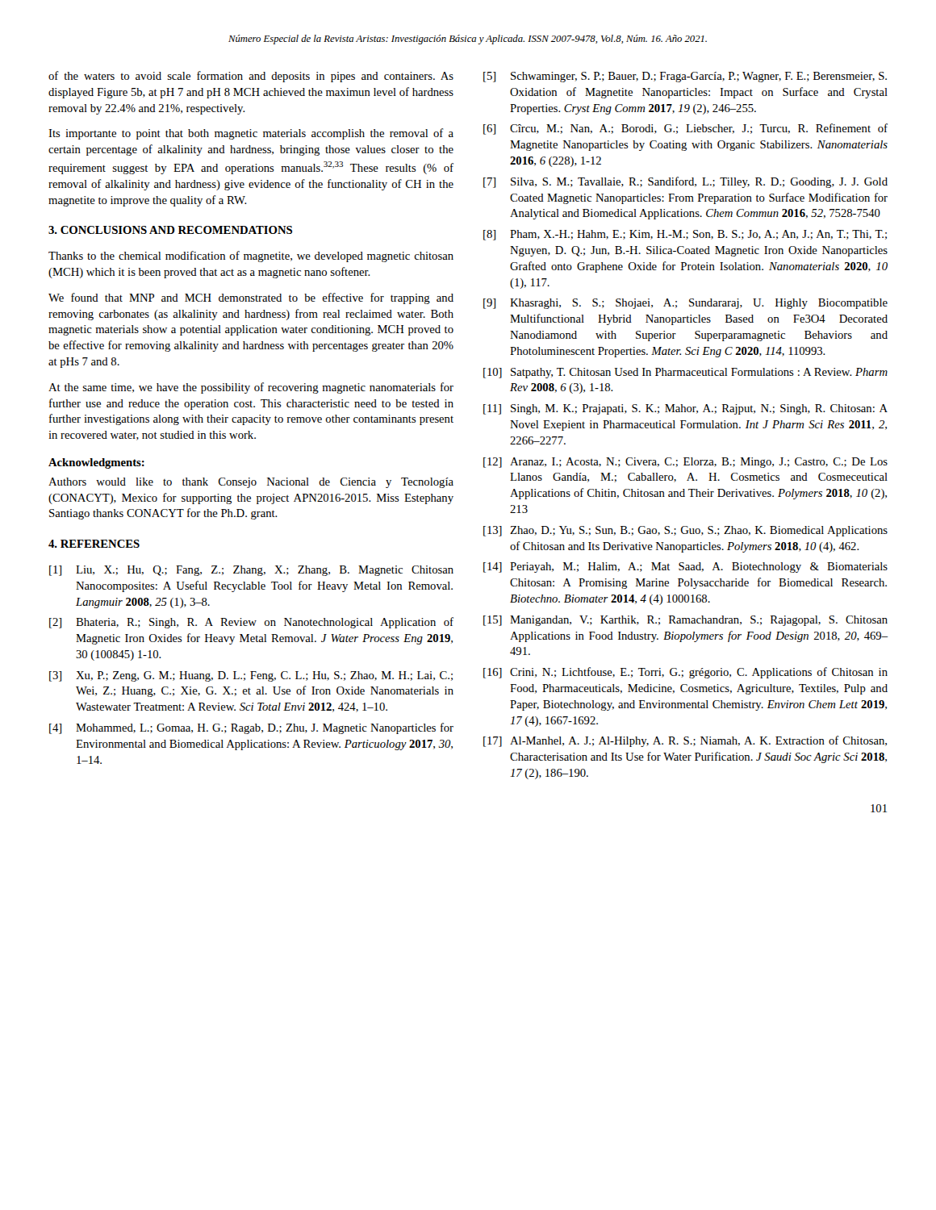Número Especial de la Revista Aristas: Investigación Básica y Aplicada. ISSN 2007-9478, Vol.8, Núm. 16. Año 2021.
of the waters to avoid scale formation and deposits in pipes and containers. As displayed Figure 5b, at pH 7 and pH 8 MCH achieved the maximun level of hardness removal by 22.4% and 21%, respectively.
Its importante to point that both magnetic materials accomplish the removal of a certain percentage of alkalinity and hardness, bringing those values closer to the requirement suggest by EPA and operations manuals.32,33 These results (% of removal of alkalinity and hardness) give evidence of the functionality of CH in the magnetite to improve the quality of a RW.
3. CONCLUSIONS AND RECOMENDATIONS
Thanks to the chemical modification of magnetite, we developed magnetic chitosan (MCH) which it is been proved that act as a magnetic nano softener.
We found that MNP and MCH demonstrated to be effective for trapping and removing carbonates (as alkalinity and hardness) from real reclaimed water. Both magnetic materials show a potential application water conditioning. MCH proved to be effective for removing alkalinity and hardness with percentages greater than 20% at pHs 7 and 8.
At the same time, we have the possibility of recovering magnetic nanomaterials for further use and reduce the operation cost. This characteristic need to be tested in further investigations along with their capacity to remove other contaminants present in recovered water, not studied in this work.
Acknowledgments:
Authors would like to thank Consejo Nacional de Ciencia y Tecnología (CONACYT), Mexico for supporting the project APN2016-2015. Miss Estephany Santiago thanks CONACYT for the Ph.D. grant.
4. REFERENCES
[1] Liu, X.; Hu, Q.; Fang, Z.; Zhang, X.; Zhang, B. Magnetic Chitosan Nanocomposites: A Useful Recyclable Tool for Heavy Metal Ion Removal. Langmuir 2008, 25 (1), 3–8.
[2] Bhateria, R.; Singh, R. A Review on Nanotechnological Application of Magnetic Iron Oxides for Heavy Metal Removal. J Water Process Eng 2019, 30 (100845) 1-10.
[3] Xu, P.; Zeng, G. M.; Huang, D. L.; Feng, C. L.; Hu, S.; Zhao, M. H.; Lai, C.; Wei, Z.; Huang, C.; Xie, G. X.; et al. Use of Iron Oxide Nanomaterials in Wastewater Treatment: A Review. Sci Total Envi 2012, 424, 1–10.
[4] Mohammed, L.; Gomaa, H. G.; Ragab, D.; Zhu, J. Magnetic Nanoparticles for Environmental and Biomedical Applications: A Review. Particuology 2017, 30, 1–14.
[5] Schwaminger, S. P.; Bauer, D.; Fraga-García, P.; Wagner, F. E.; Berensmeier, S. Oxidation of Magnetite Nanoparticles: Impact on Surface and Crystal Properties. Cryst Eng Comm 2017, 19 (2), 246–255.
[6] Cîrcu, M.; Nan, A.; Borodi, G.; Liebscher, J.; Turcu, R. Refinement of Magnetite Nanoparticles by Coating with Organic Stabilizers. Nanomaterials 2016, 6 (228), 1-12
[7] Silva, S. M.; Tavallaie, R.; Sandiford, L.; Tilley, R. D.; Gooding, J. J. Gold Coated Magnetic Nanoparticles: From Preparation to Surface Modification for Analytical and Biomedical Applications. Chem Commun 2016, 52, 7528-7540
[8] Pham, X.-H.; Hahm, E.; Kim, H.-M.; Son, B. S.; Jo, A.; An, J.; An, T.; Thi, T.; Nguyen, D. Q.; Jun, B.-H. Silica-Coated Magnetic Iron Oxide Nanoparticles Grafted onto Graphene Oxide for Protein Isolation. Nanomaterials 2020, 10 (1), 117.
[9] Khasraghi, S. S.; Shojaei, A.; Sundararaj, U. Highly Biocompatible Multifunctional Hybrid Nanoparticles Based on Fe3O4 Decorated Nanodiamond with Superior Superparamagnetic Behaviors and Photoluminescent Properties. Mater. Sci Eng C 2020, 114, 110993.
[10] Satpathy, T. Chitosan Used In Pharmaceutical Formulations : A Review. Pharm Rev 2008, 6 (3), 1-18.
[11] Singh, M. K.; Prajapati, S. K.; Mahor, A.; Rajput, N.; Singh, R. Chitosan: A Novel Exepient in Pharmaceutical Formulation. Int J Pharm Sci Res 2011, 2, 2266–2277.
[12] Aranaz, I.; Acosta, N.; Civera, C.; Elorza, B.; Mingo, J.; Castro, C.; De Los Llanos Gandía, M.; Caballero, A. H. Cosmetics and Cosmeceutical Applications of Chitin, Chitosan and Their Derivatives. Polymers 2018, 10 (2), 213
[13] Zhao, D.; Yu, S.; Sun, B.; Gao, S.; Guo, S.; Zhao, K. Biomedical Applications of Chitosan and Its Derivative Nanoparticles. Polymers 2018, 10 (4), 462.
[14] Periayah, M.; Halim, A.; Mat Saad, A. Biotechnology & Biomaterials Chitosan: A Promising Marine Polysaccharide for Biomedical Research. Biotechno. Biomater 2014, 4 (4) 1000168.
[15] Manigandan, V.; Karthik, R.; Ramachandran, S.; Rajagopal, S. Chitosan Applications in Food Industry. Biopolymers for Food Design 2018, 20, 469–491.
[16] Crini, N.; Lichtfouse, E.; Torri, G.; grégorio, C. Applications of Chitosan in Food, Pharmaceuticals, Medicine, Cosmetics, Agriculture, Textiles, Pulp and Paper, Biotechnology, and Environmental Chemistry. Environ Chem Lett 2019, 17 (4), 1667-1692.
[17] Al-Manhel, A. J.; Al-Hilphy, A. R. S.; Niamah, A. K. Extraction of Chitosan, Characterisation and Its Use for Water Purification. J Saudi Soc Agric Sci 2018, 17 (2), 186–190.
101